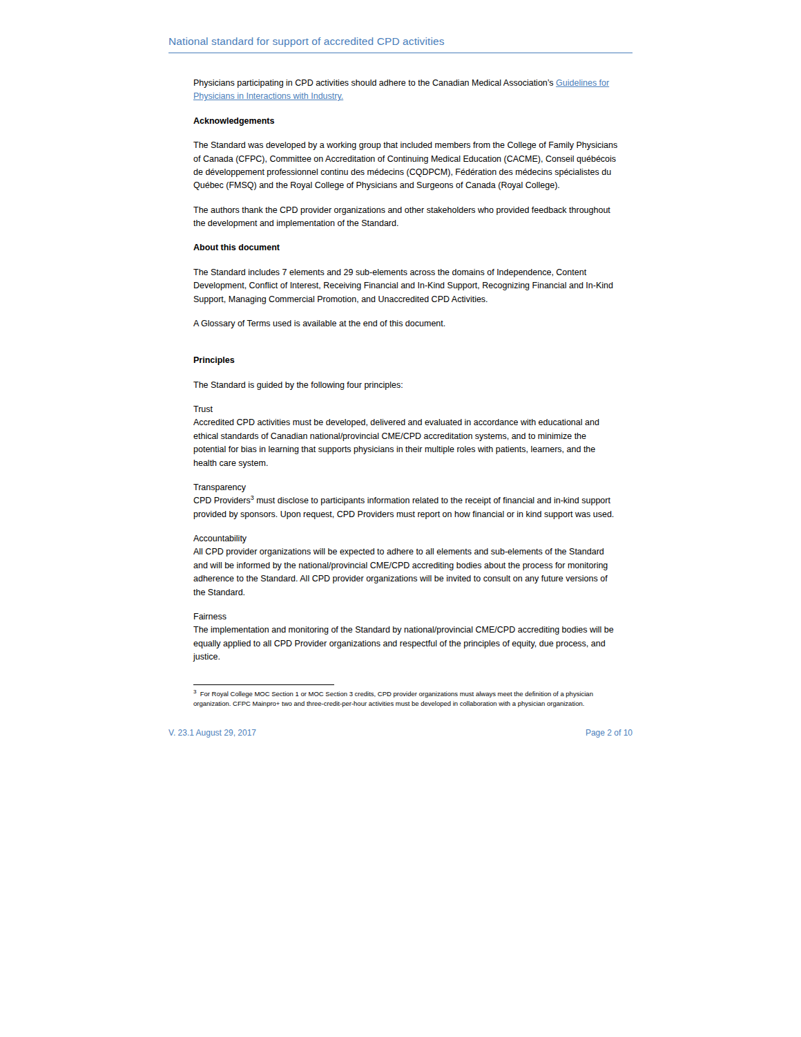National standard for support of accredited CPD activities
Physicians participating in CPD activities should adhere to the Canadian Medical Association’s Guidelines for Physicians in Interactions with Industry.
Acknowledgements
The Standard was developed by a working group that included members from the College of Family Physicians of Canada (CFPC), Committee on Accreditation of Continuing Medical Education (CACME), Conseil québécois de développement professionnel continu des médecins (CQDPCM), Fédération des médecins spécialistes du Québec (FMSQ) and the Royal College of Physicians and Surgeons of Canada (Royal College).
The authors thank the CPD provider organizations and other stakeholders who provided feedback throughout the development and implementation of the Standard.
About this document
The Standard includes 7 elements and 29 sub-elements across the domains of Independence, Content Development, Conflict of Interest, Receiving Financial and In-Kind Support, Recognizing Financial and In-Kind Support, Managing Commercial Promotion, and Unaccredited CPD Activities.
A Glossary of Terms used is available at the end of this document.
Principles
The Standard is guided by the following four principles:
Trust
Accredited CPD activities must be developed, delivered and evaluated in accordance with educational and ethical standards of Canadian national/provincial CME/CPD accreditation systems, and to minimize the potential for bias in learning that supports physicians in their multiple roles with patients, learners, and the health care system.
Transparency
CPD Providers3 must disclose to participants information related to the receipt of financial and in-kind support provided by sponsors. Upon request, CPD Providers must report on how financial or in kind support was used.
Accountability
All CPD provider organizations will be expected to adhere to all elements and sub-elements of the Standard and will be informed by the national/provincial CME/CPD accrediting bodies about the process for monitoring adherence to the Standard. All CPD provider organizations will be invited to consult on any future versions of the Standard.
Fairness
The implementation and monitoring of the Standard by national/provincial CME/CPD accrediting bodies will be equally applied to all CPD Provider organizations and respectful of the principles of equity, due process, and justice.
3 For Royal College MOC Section 1 or MOC Section 3 credits, CPD provider organizations must always meet the definition of a physician organization. CFPC Mainpro+ two and three-credit-per-hour activities must be developed in collaboration with a physician organization.
V. 23.1 August 29, 2017 Page 2 of 10